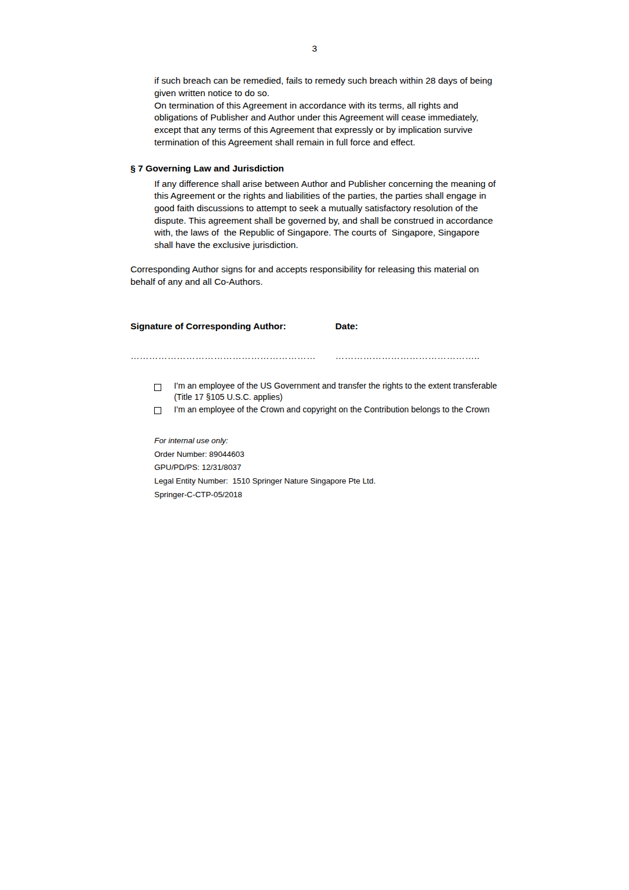3
if such breach can be remedied, fails to remedy such breach within 28 days of being given written notice to do so.
On termination of this Agreement in accordance with its terms, all rights and obligations of Publisher and Author under this Agreement will cease immediately, except that any terms of this Agreement that expressly or by implication survive termination of this Agreement shall remain in full force and effect.
§ 7 Governing Law and Jurisdiction
If any difference shall arise between Author and Publisher concerning the meaning of this Agreement or the rights and liabilities of the parties, the parties shall engage in good faith discussions to attempt to seek a mutually satisfactory resolution of the dispute. This agreement shall be governed by, and shall be construed in accordance with, the laws of the Republic of Singapore. The courts of Singapore, Singapore shall have the exclusive jurisdiction.
Corresponding Author signs for and accepts responsibility for releasing this material on behalf of any and all Co-Authors.
Signature of Corresponding Author:
Date:
……………………………………………………
………………………………………..
I’m an employee of the US Government and transfer the rights to the extent transferable (Title 17 §105 U.S.C. applies)
I’m an employee of the Crown and copyright on the Contribution belongs to the Crown
For internal use only:
Order Number: 89044603
GPU/PD/PS: 12/31/8037
Legal Entity Number: 1510 Springer Nature Singapore Pte Ltd.
Springer-C-CTP-05/2018